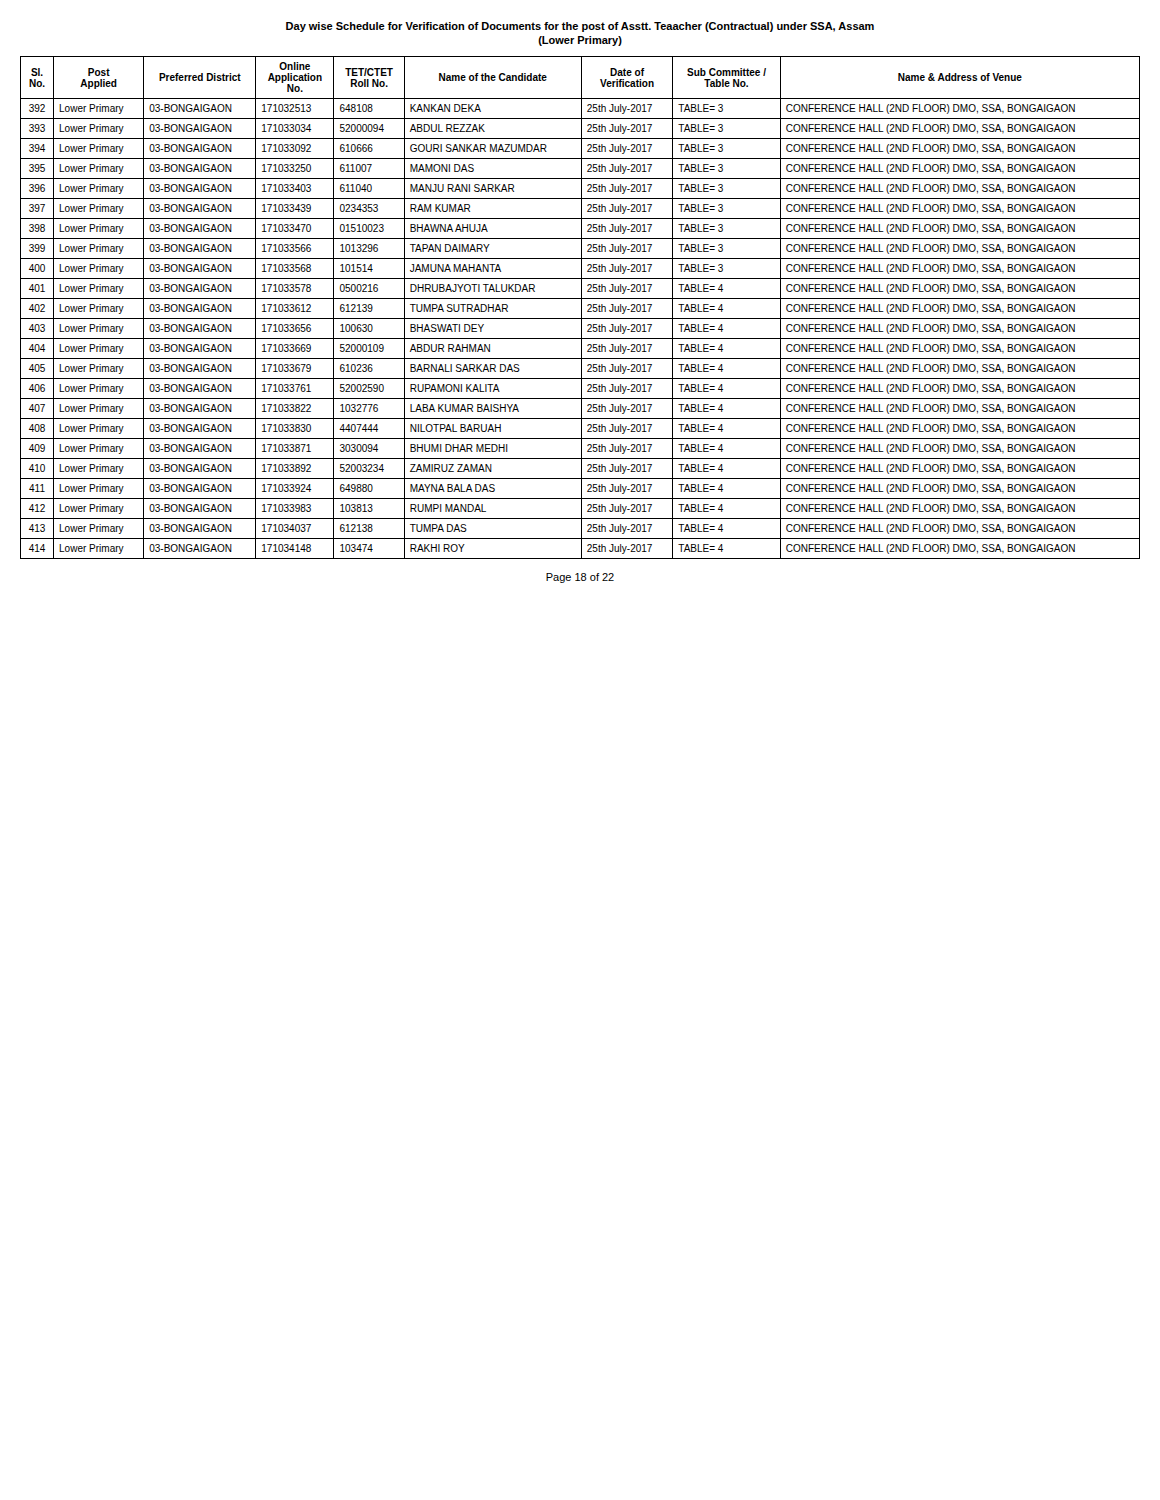Day wise Schedule for Verification of Documents for the post of Asstt. Teaacher (Contractual) under SSA, Assam
(Lower Primary)
| Sl. No. | Post Applied | Preferred District | Online Application No. | TET/CTET Roll No. | Name of the Candidate | Date of Verification | Sub Committee / Table No. | Name & Address of Venue |
| --- | --- | --- | --- | --- | --- | --- | --- | --- |
| 392 | Lower Primary | 03-BONGAIGAON | 171032513 | 648108 | KANKAN DEKA | 25th July-2017 | TABLE= 3 | CONFERENCE HALL (2ND FLOOR) DMO, SSA, BONGAIGAON |
| 393 | Lower Primary | 03-BONGAIGAON | 171033034 | 52000094 | ABDUL REZZAK | 25th July-2017 | TABLE= 3 | CONFERENCE HALL (2ND FLOOR) DMO, SSA, BONGAIGAON |
| 394 | Lower Primary | 03-BONGAIGAON | 171033092 | 610666 | GOURI SANKAR MAZUMDAR | 25th July-2017 | TABLE= 3 | CONFERENCE HALL (2ND FLOOR) DMO, SSA, BONGAIGAON |
| 395 | Lower Primary | 03-BONGAIGAON | 171033250 | 611007 | MAMONI DAS | 25th July-2017 | TABLE= 3 | CONFERENCE HALL (2ND FLOOR) DMO, SSA, BONGAIGAON |
| 396 | Lower Primary | 03-BONGAIGAON | 171033403 | 611040 | MANJU RANI SARKAR | 25th July-2017 | TABLE= 3 | CONFERENCE HALL (2ND FLOOR) DMO, SSA, BONGAIGAON |
| 397 | Lower Primary | 03-BONGAIGAON | 171033439 | 0234353 | RAM KUMAR | 25th July-2017 | TABLE= 3 | CONFERENCE HALL (2ND FLOOR) DMO, SSA, BONGAIGAON |
| 398 | Lower Primary | 03-BONGAIGAON | 171033470 | 01510023 | BHAWNA AHUJA | 25th July-2017 | TABLE= 3 | CONFERENCE HALL (2ND FLOOR) DMO, SSA, BONGAIGAON |
| 399 | Lower Primary | 03-BONGAIGAON | 171033566 | 1013296 | TAPAN DAIMARY | 25th July-2017 | TABLE= 3 | CONFERENCE HALL (2ND FLOOR) DMO, SSA, BONGAIGAON |
| 400 | Lower Primary | 03-BONGAIGAON | 171033568 | 101514 | JAMUNA MAHANTA | 25th July-2017 | TABLE= 3 | CONFERENCE HALL (2ND FLOOR) DMO, SSA, BONGAIGAON |
| 401 | Lower Primary | 03-BONGAIGAON | 171033578 | 0500216 | DHRUBAJYOTI TALUKDAR | 25th July-2017 | TABLE= 4 | CONFERENCE HALL (2ND FLOOR) DMO, SSA, BONGAIGAON |
| 402 | Lower Primary | 03-BONGAIGAON | 171033612 | 612139 | TUMPA SUTRADHAR | 25th July-2017 | TABLE= 4 | CONFERENCE HALL (2ND FLOOR) DMO, SSA, BONGAIGAON |
| 403 | Lower Primary | 03-BONGAIGAON | 171033656 | 100630 | BHASWATI DEY | 25th July-2017 | TABLE= 4 | CONFERENCE HALL (2ND FLOOR) DMO, SSA, BONGAIGAON |
| 404 | Lower Primary | 03-BONGAIGAON | 171033669 | 52000109 | ABDUR RAHMAN | 25th July-2017 | TABLE= 4 | CONFERENCE HALL (2ND FLOOR) DMO, SSA, BONGAIGAON |
| 405 | Lower Primary | 03-BONGAIGAON | 171033679 | 610236 | BARNALI SARKAR DAS | 25th July-2017 | TABLE= 4 | CONFERENCE HALL (2ND FLOOR) DMO, SSA, BONGAIGAON |
| 406 | Lower Primary | 03-BONGAIGAON | 171033761 | 52002590 | RUPAMONI KALITA | 25th July-2017 | TABLE= 4 | CONFERENCE HALL (2ND FLOOR) DMO, SSA, BONGAIGAON |
| 407 | Lower Primary | 03-BONGAIGAON | 171033822 | 1032776 | LABA KUMAR BAISHYA | 25th July-2017 | TABLE= 4 | CONFERENCE HALL (2ND FLOOR) DMO, SSA, BONGAIGAON |
| 408 | Lower Primary | 03-BONGAIGAON | 171033830 | 4407444 | NILOTPAL BARUAH | 25th July-2017 | TABLE= 4 | CONFERENCE HALL (2ND FLOOR) DMO, SSA, BONGAIGAON |
| 409 | Lower Primary | 03-BONGAIGAON | 171033871 | 3030094 | BHUMI DHAR MEDHI | 25th July-2017 | TABLE= 4 | CONFERENCE HALL (2ND FLOOR) DMO, SSA, BONGAIGAON |
| 410 | Lower Primary | 03-BONGAIGAON | 171033892 | 52003234 | ZAMIRUZ ZAMAN | 25th July-2017 | TABLE= 4 | CONFERENCE HALL (2ND FLOOR) DMO, SSA, BONGAIGAON |
| 411 | Lower Primary | 03-BONGAIGAON | 171033924 | 649880 | MAYNA BALA DAS | 25th July-2017 | TABLE= 4 | CONFERENCE HALL (2ND FLOOR) DMO, SSA, BONGAIGAON |
| 412 | Lower Primary | 03-BONGAIGAON | 171033983 | 103813 | RUMPI MANDAL | 25th July-2017 | TABLE= 4 | CONFERENCE HALL (2ND FLOOR) DMO, SSA, BONGAIGAON |
| 413 | Lower Primary | 03-BONGAIGAON | 171034037 | 612138 | TUMPA DAS | 25th July-2017 | TABLE= 4 | CONFERENCE HALL (2ND FLOOR) DMO, SSA, BONGAIGAON |
| 414 | Lower Primary | 03-BONGAIGAON | 171034148 | 103474 | RAKHI ROY | 25th July-2017 | TABLE= 4 | CONFERENCE HALL (2ND FLOOR) DMO, SSA, BONGAIGAON |
Page 18 of 22